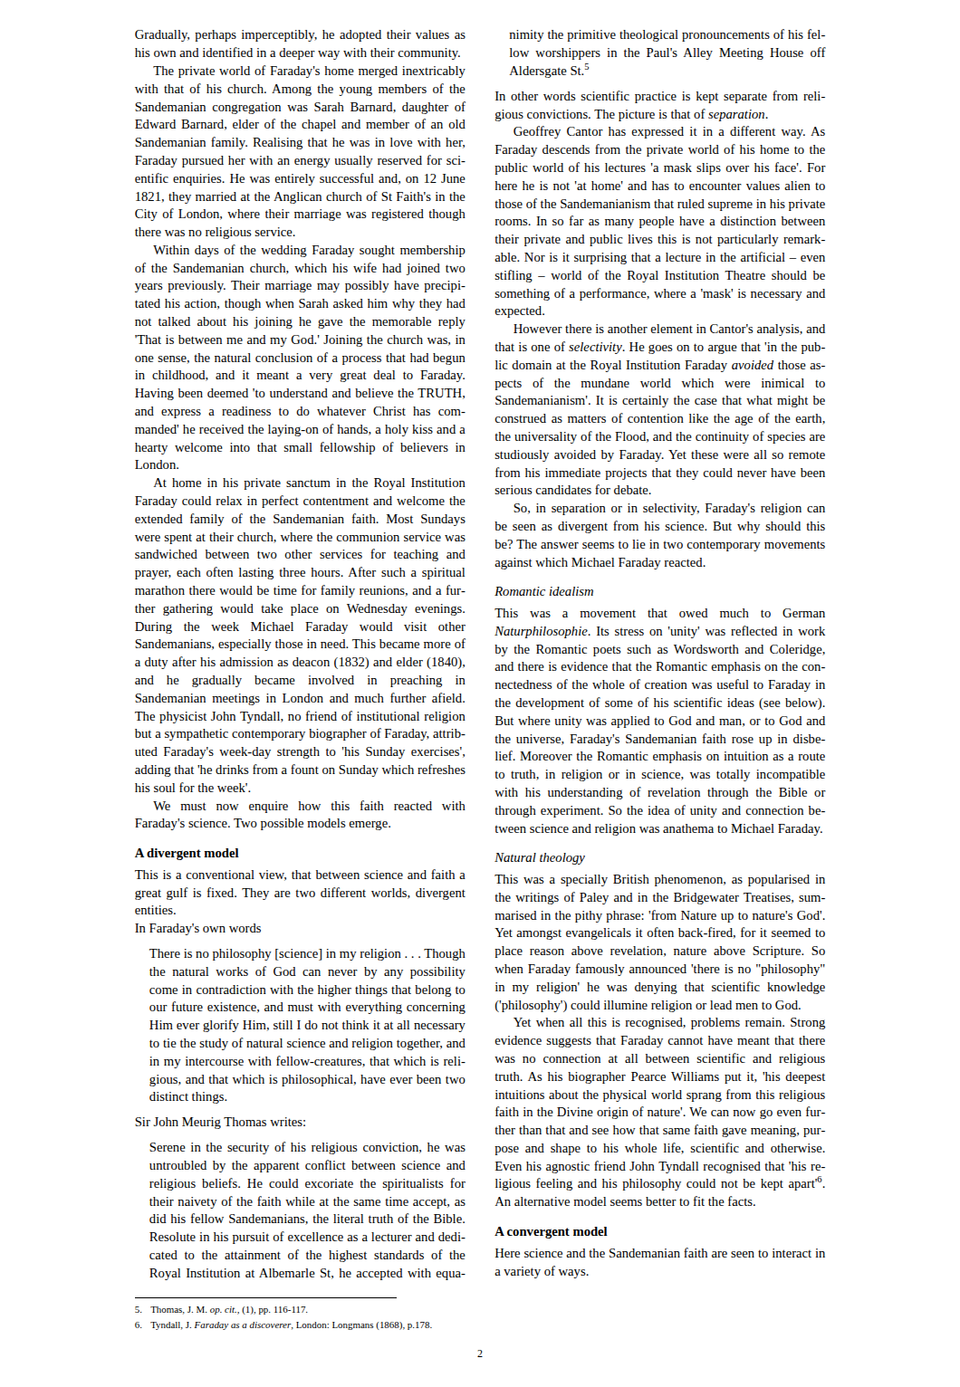Gradually, perhaps imperceptibly, he adopted their values as his own and identified in a deeper way with their community.
The private world of Faraday's home merged inextricably with that of his church. Among the young members of the Sandemanian congregation was Sarah Barnard, daughter of Edward Barnard, elder of the chapel and member of an old Sandemanian family. Realising that he was in love with her, Faraday pursued her with an energy usually reserved for scientific enquiries. He was entirely successful and, on 12 June 1821, they married at the Anglican church of St Faith's in the City of London, where their marriage was registered though there was no religious service.
Within days of the wedding Faraday sought membership of the Sandemanian church, which his wife had joined two years previously. Their marriage may possibly have precipitated his action, though when Sarah asked him why they had not talked about his joining he gave the memorable reply 'That is between me and my God.' Joining the church was, in one sense, the natural conclusion of a process that had begun in childhood, and it meant a very great deal to Faraday. Having been deemed 'to understand and believe the TRUTH, and express a readiness to do whatever Christ has commanded' he received the laying-on of hands, a holy kiss and a hearty welcome into that small fellowship of believers in London.
At home in his private sanctum in the Royal Institution Faraday could relax in perfect contentment and welcome the extended family of the Sandemanian faith. Most Sundays were spent at their church, where the communion service was sandwiched between two other services for teaching and prayer, each often lasting three hours. After such a spiritual marathon there would be time for family reunions, and a further gathering would take place on Wednesday evenings. During the week Michael Faraday would visit other Sandemanians, especially those in need. This became more of a duty after his admission as deacon (1832) and elder (1840), and he gradually became involved in preaching in Sandemanian meetings in London and much further afield. The physicist John Tyndall, no friend of institutional religion but a sympathetic contemporary biographer of Faraday, attributed Faraday's week-day strength to 'his Sunday exercises', adding that 'he drinks from a fount on Sunday which refreshes his soul for the week'.
We must now enquire how this faith reacted with Faraday's science. Two possible models emerge.
A divergent model
This is a conventional view, that between science and faith a great gulf is fixed. They are two different worlds, divergent entities.
In Faraday's own words
There is no philosophy [science] in my religion . . . Though the natural works of God can never by any possibility come in contradiction with the higher things that belong to our future existence, and must with everything concerning Him ever glorify Him, still I do not think it at all necessary to tie the study of natural science and religion together, and in my intercourse with fellow-creatures, that which is religious, and that which is philosophical, have ever been two distinct things.
Sir John Meurig Thomas writes:
Serene in the security of his religious conviction, he was untroubled by the apparent conflict between science and religious beliefs. He could excoriate the spiritualists for their naivety of the faith while at the same time accept, as did his fellow Sandemanians, the literal truth of the Bible. Resolute in his pursuit of excellence as a lecturer and dedicated to the attainment of the highest standards of the Royal Institution at Albemarle St, he accepted with equanimity the primitive theological pronouncements of his fellow worshippers in the Paul's Alley Meeting House off Aldersgate St.5
In other words scientific practice is kept separate from religious convictions. The picture is that of separation.
Geoffrey Cantor has expressed it in a different way. As Faraday descends from the private world of his home to the public world of his lectures 'a mask slips over his face'. For here he is not 'at home' and has to encounter values alien to those of the Sandemanianism that ruled supreme in his private rooms. In so far as many people have a distinction between their private and public lives this is not particularly remarkable. Nor is it surprising that a lecture in the artificial – even stifling – world of the Royal Institution Theatre should be something of a performance, where a 'mask' is necessary and expected.
However there is another element in Cantor's analysis, and that is one of selectivity. He goes on to argue that 'in the public domain at the Royal Institution Faraday avoided those aspects of the mundane world which were inimical to Sandemanianism'. It is certainly the case that what might be construed as matters of contention like the age of the earth, the universality of the Flood, and the continuity of species are studiously avoided by Faraday. Yet these were all so remote from his immediate projects that they could never have been serious candidates for debate.
So, in separation or in selectivity, Faraday's religion can be seen as divergent from his science. But why should this be? The answer seems to lie in two contemporary movements against which Michael Faraday reacted.
Romantic idealism
This was a movement that owed much to German Naturphilosophie. Its stress on 'unity' was reflected in work by the Romantic poets such as Wordsworth and Coleridge, and there is evidence that the Romantic emphasis on the connectedness of the whole of creation was useful to Faraday in the development of some of his scientific ideas (see below). But where unity was applied to God and man, or to God and the universe, Faraday's Sandemanian faith rose up in disbelief. Moreover the Romantic emphasis on intuition as a route to truth, in religion or in science, was totally incompatible with his understanding of revelation through the Bible or through experiment. So the idea of unity and connection between science and religion was anathema to Michael Faraday.
Natural theology
This was a specially British phenomenon, as popularised in the writings of Paley and in the Bridgewater Treatises, summarised in the pithy phrase: 'from Nature up to nature's God'. Yet amongst evangelicals it often back-fired, for it seemed to place reason above revelation, nature above Scripture. So when Faraday famously announced 'there is no "philosophy" in my religion' he was denying that scientific knowledge ('philosophy') could illumine religion or lead men to God.
Yet when all this is recognised, problems remain. Strong evidence suggests that Faraday cannot have meant that there was no connection at all between scientific and religious truth. As his biographer Pearce Williams put it, 'his deepest intuitions about the physical world sprang from this religious faith in the Divine origin of nature'. We can now go even further than that and see how that same faith gave meaning, purpose and shape to his whole life, scientific and otherwise. Even his agnostic friend John Tyndall recognised that 'his religious feeling and his philosophy could not be kept apart'6. An alternative model seems better to fit the facts.
A convergent model
Here science and the Sandemanian faith are seen to interact in a variety of ways.
Thomas, J. M. op. cit., (1), pp. 116-117.
Tyndall, J. Faraday as a discoverer, London: Longmans (1868), p.178.
2